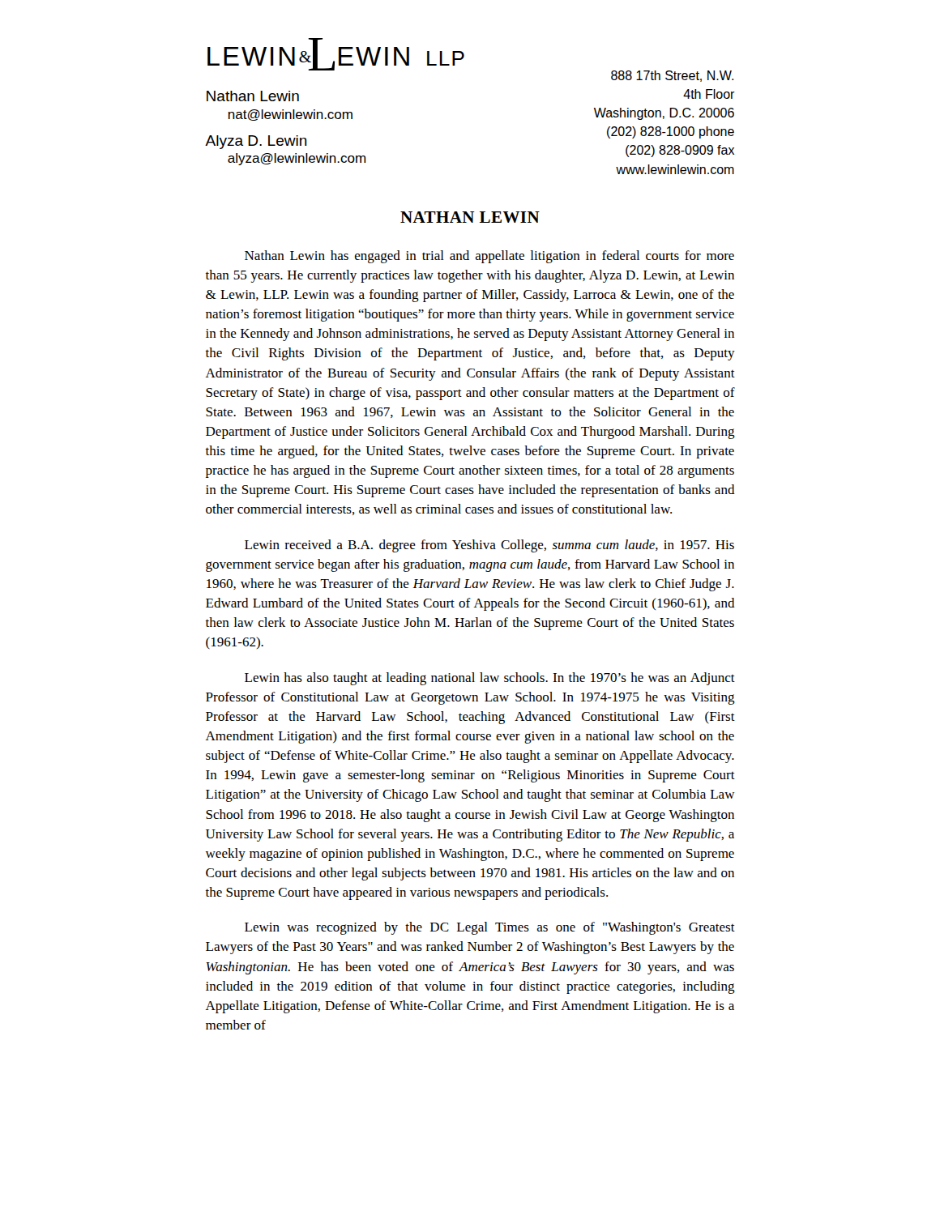LEWIN&LEWIN LLP
Nathan Lewin nat@lewinlewin.com
Alyza D. Lewin alyza@lewinlewin.com
888 17th Street, N.W.
4th Floor
Washington, D.C. 20006
(202) 828-1000 phone
(202) 828-0909 fax
www.lewinlewin.com
NATHAN LEWIN
Nathan Lewin has engaged in trial and appellate litigation in federal courts for more than 55 years. He currently practices law together with his daughter, Alyza D. Lewin, at Lewin & Lewin, LLP. Lewin was a founding partner of Miller, Cassidy, Larroca & Lewin, one of the nation’s foremost litigation “boutiques” for more than thirty years. While in government service in the Kennedy and Johnson administrations, he served as Deputy Assistant Attorney General in the Civil Rights Division of the Department of Justice, and, before that, as Deputy Administrator of the Bureau of Security and Consular Affairs (the rank of Deputy Assistant Secretary of State) in charge of visa, passport and other consular matters at the Department of State. Between 1963 and 1967, Lewin was an Assistant to the Solicitor General in the Department of Justice under Solicitors General Archibald Cox and Thurgood Marshall. During this time he argued, for the United States, twelve cases before the Supreme Court. In private practice he has argued in the Supreme Court another sixteen times, for a total of 28 arguments in the Supreme Court. His Supreme Court cases have included the representation of banks and other commercial interests, as well as criminal cases and issues of constitutional law.
Lewin received a B.A. degree from Yeshiva College, summa cum laude, in 1957. His government service began after his graduation, magna cum laude, from Harvard Law School in 1960, where he was Treasurer of the Harvard Law Review. He was law clerk to Chief Judge J. Edward Lumbard of the United States Court of Appeals for the Second Circuit (1960-61), and then law clerk to Associate Justice John M. Harlan of the Supreme Court of the United States (1961-62).
Lewin has also taught at leading national law schools. In the 1970’s he was an Adjunct Professor of Constitutional Law at Georgetown Law School. In 1974-1975 he was Visiting Professor at the Harvard Law School, teaching Advanced Constitutional Law (First Amendment Litigation) and the first formal course ever given in a national law school on the subject of “Defense of White-Collar Crime.” He also taught a seminar on Appellate Advocacy. In 1994, Lewin gave a semester-long seminar on “Religious Minorities in Supreme Court Litigation” at the University of Chicago Law School and taught that seminar at Columbia Law School from 1996 to 2018. He also taught a course in Jewish Civil Law at George Washington University Law School for several years. He was a Contributing Editor to The New Republic, a weekly magazine of opinion published in Washington, D.C., where he commented on Supreme Court decisions and other legal subjects between 1970 and 1981. His articles on the law and on the Supreme Court have appeared in various newspapers and periodicals.
Lewin was recognized by the DC Legal Times as one of "Washington's Greatest Lawyers of the Past 30 Years" and was ranked Number 2 of Washington’s Best Lawyers by the Washingtonian. He has been voted one of America’s Best Lawyers for 30 years, and was included in the 2019 edition of that volume in four distinct practice categories, including Appellate Litigation, Defense of White-Collar Crime, and First Amendment Litigation. He is a member of